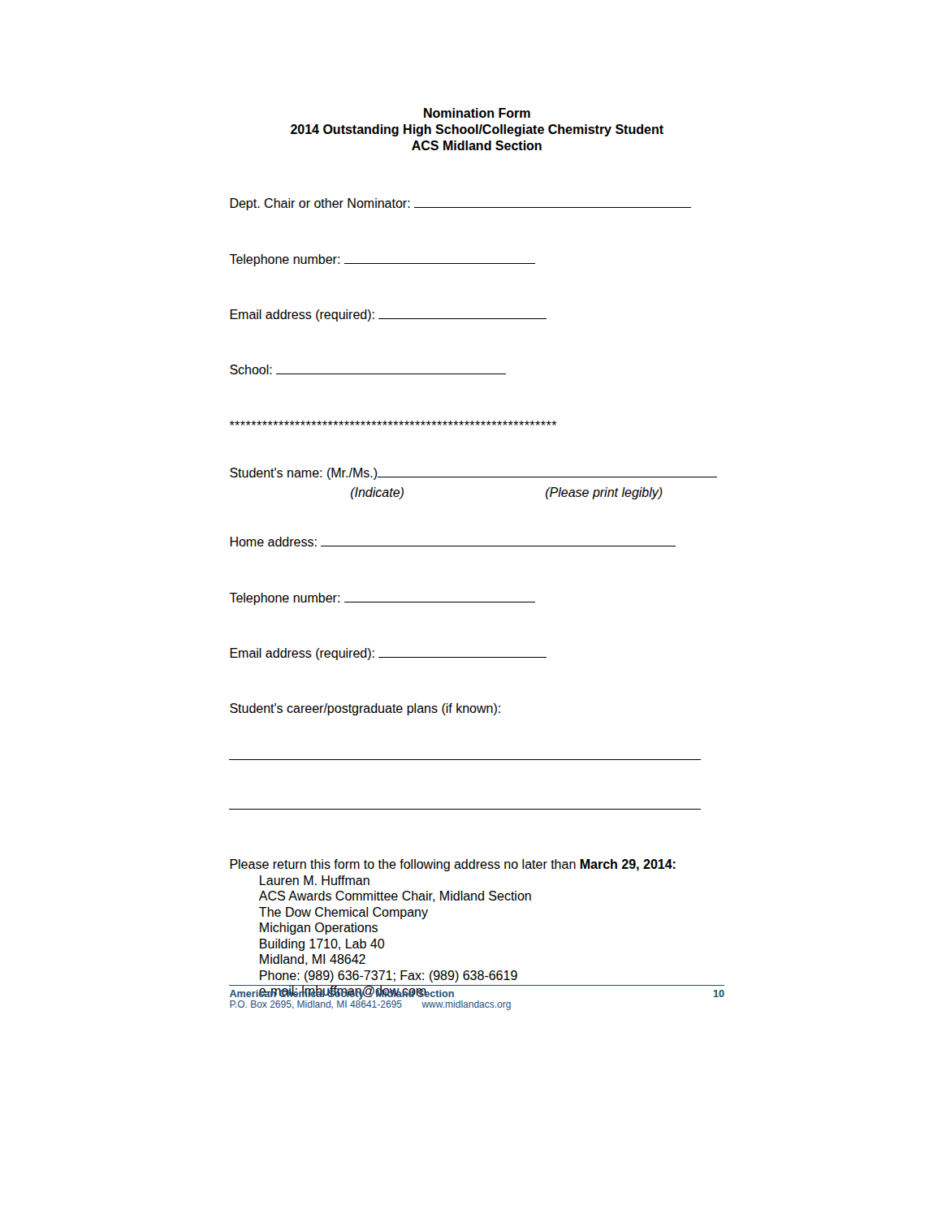Nomination Form
2014 Outstanding High School/Collegiate Chemistry Student
ACS Midland Section
Dept. Chair or other Nominator:
Telephone number:
Email address (required):
School:
************************************************************
Student's name: (Mr./Ms.)
(Indicate) (Please print legibly)
Home address:
Telephone number:
Email address (required):
Student's career/postgraduate plans (if known):
Please return this form to the following address no later than March 29, 2014:
Lauren M. Huffman
ACS Awards Committee Chair, Midland Section
The Dow Chemical Company
Michigan Operations
Building 1710, Lab 40
Midland, MI 48642
Phone: (989) 636-7371; Fax: (989) 638-6619
e-mail: lmhuffman@dow.com
American Chemical Society – Midland Section
10
P.O. Box 2695, Midland, MI 48641-2695 www.midlandacs.org